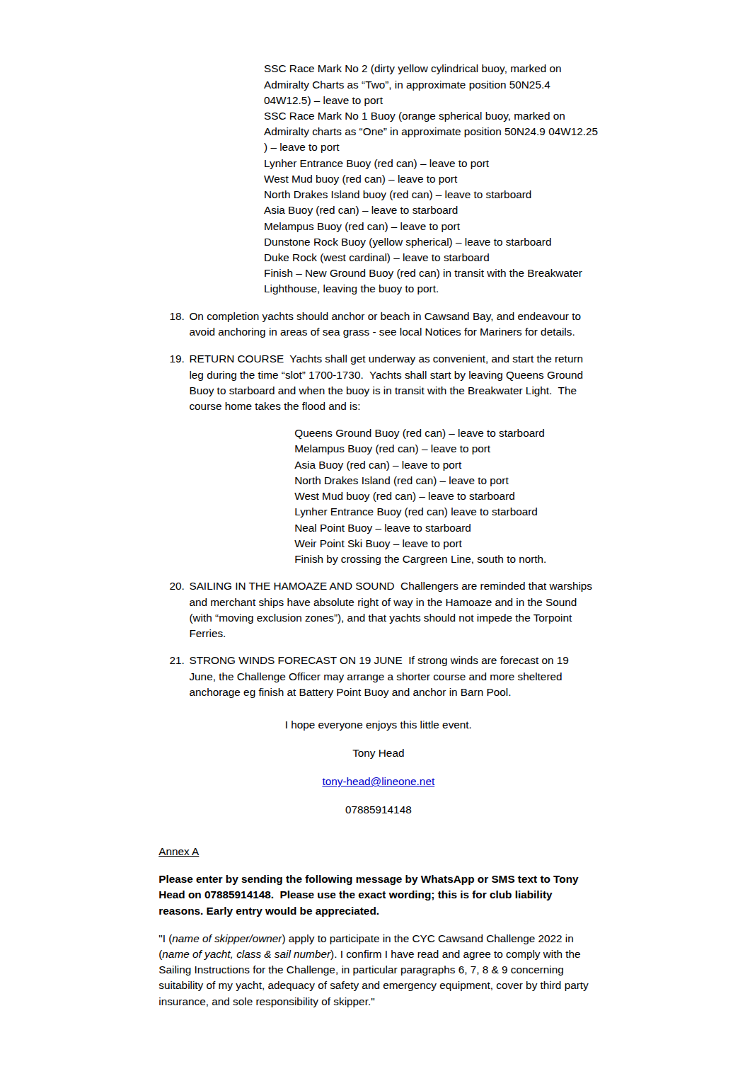SSC Race Mark No 2 (dirty yellow cylindrical buoy, marked on Admiralty Charts as “Two”, in approximate position 50N25.4 04W12.5) – leave to port
SSC Race Mark No 1 Buoy (orange spherical buoy, marked on Admiralty charts as “One” in approximate position 50N24.9 04W12.25 ) – leave to port
Lynher Entrance Buoy (red can) – leave to port
West Mud buoy (red can) – leave to port
North Drakes Island buoy (red can) – leave to starboard
Asia Buoy (red can) – leave to starboard
Melampus Buoy (red can) – leave to port
Dunstone Rock Buoy (yellow spherical) – leave to starboard
Duke Rock (west cardinal) – leave to starboard
Finish – New Ground Buoy (red can) in transit with the Breakwater Lighthouse, leaving the buoy to port.
18. On completion yachts should anchor or beach in Cawsand Bay, and endeavour to avoid anchoring in areas of sea grass - see local Notices for Mariners for details.
19. RETURN COURSE Yachts shall get underway as convenient, and start the return leg during the time “slot” 1700-1730. Yachts shall start by leaving Queens Ground Buoy to starboard and when the buoy is in transit with the Breakwater Light. The course home takes the flood and is:
Queens Ground Buoy (red can) – leave to starboard
Melampus Buoy (red can) – leave to port
Asia Buoy (red can) – leave to port
North Drakes Island (red can) – leave to port
West Mud buoy (red can) – leave to starboard
Lynher Entrance Buoy (red can) leave to starboard
Neal Point Buoy – leave to starboard
Weir Point Ski Buoy – leave to port
Finish by crossing the Cargreen Line, south to north.
20. SAILING IN THE HAMOAZE AND SOUND Challengers are reminded that warships and merchant ships have absolute right of way in the Hamoaze and in the Sound (with “moving exclusion zones”), and that yachts should not impede the Torpoint Ferries.
21. STRONG WINDS FORECAST ON 19 JUNE If strong winds are forecast on 19 June, the Challenge Officer may arrange a shorter course and more sheltered anchorage eg finish at Battery Point Buoy and anchor in Barn Pool.
I hope everyone enjoys this little event.
Tony Head
tony-head@lineone.net
07885914148
Annex A
Please enter by sending the following message by WhatsApp or SMS text to Tony Head on 07885914148. Please use the exact wording; this is for club liability reasons. Early entry would be appreciated.
"I (name of skipper/owner) apply to participate in the CYC Cawsand Challenge 2022 in (name of yacht, class & sail number). I confirm I have read and agree to comply with the Sailing Instructions for the Challenge, in particular paragraphs 6, 7, 8 & 9 concerning suitability of my yacht, adequacy of safety and emergency equipment, cover by third party insurance, and sole responsibility of skipper."